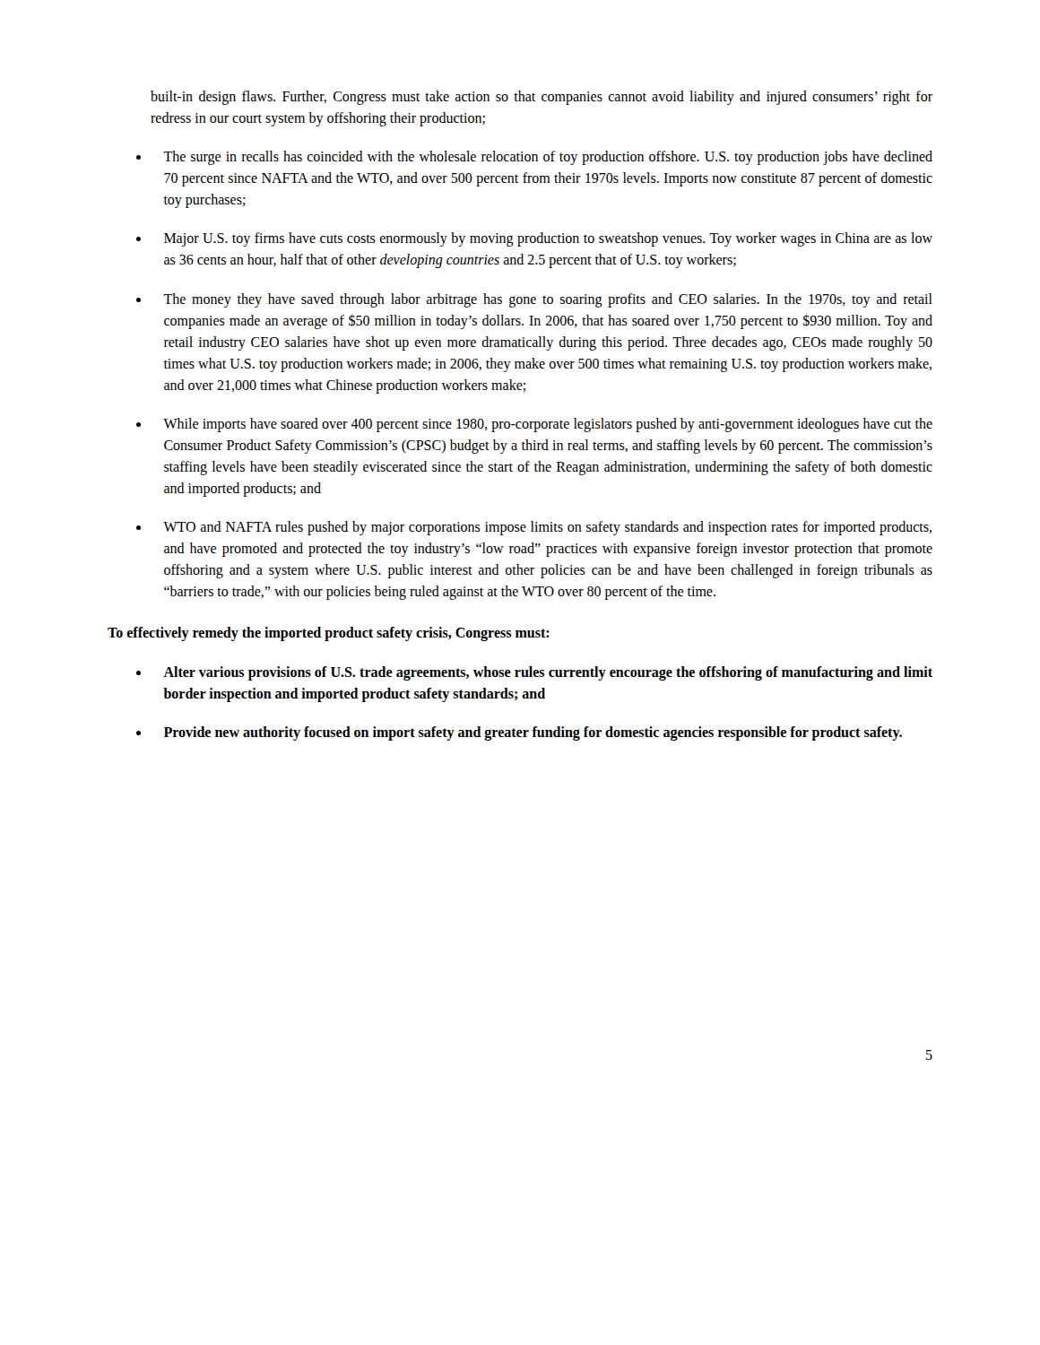built-in design flaws. Further, Congress must take action so that companies cannot avoid liability and injured consumers’ right for redress in our court system by offshoring their production;
The surge in recalls has coincided with the wholesale relocation of toy production offshore. U.S. toy production jobs have declined 70 percent since NAFTA and the WTO, and over 500 percent from their 1970s levels. Imports now constitute 87 percent of domestic toy purchases;
Major U.S. toy firms have cuts costs enormously by moving production to sweatshop venues. Toy worker wages in China are as low as 36 cents an hour, half that of other developing countries and 2.5 percent that of U.S. toy workers;
The money they have saved through labor arbitrage has gone to soaring profits and CEO salaries. In the 1970s, toy and retail companies made an average of $50 million in today’s dollars. In 2006, that has soared over 1,750 percent to $930 million. Toy and retail industry CEO salaries have shot up even more dramatically during this period. Three decades ago, CEOs made roughly 50 times what U.S. toy production workers made; in 2006, they make over 500 times what remaining U.S. toy production workers make, and over 21,000 times what Chinese production workers make;
While imports have soared over 400 percent since 1980, pro-corporate legislators pushed by anti-government ideologues have cut the Consumer Product Safety Commission’s (CPSC) budget by a third in real terms, and staffing levels by 60 percent. The commission’s staffing levels have been steadily eviscerated since the start of the Reagan administration, undermining the safety of both domestic and imported products; and
WTO and NAFTA rules pushed by major corporations impose limits on safety standards and inspection rates for imported products, and have promoted and protected the toy industry’s “low road” practices with expansive foreign investor protection that promote offshoring and a system where U.S. public interest and other policies can be and have been challenged in foreign tribunals as “barriers to trade,” with our policies being ruled against at the WTO over 80 percent of the time.
To effectively remedy the imported product safety crisis, Congress must:
Alter various provisions of U.S. trade agreements, whose rules currently encourage the offshoring of manufacturing and limit border inspection and imported product safety standards; and
Provide new authority focused on import safety and greater funding for domestic agencies responsible for product safety.
5